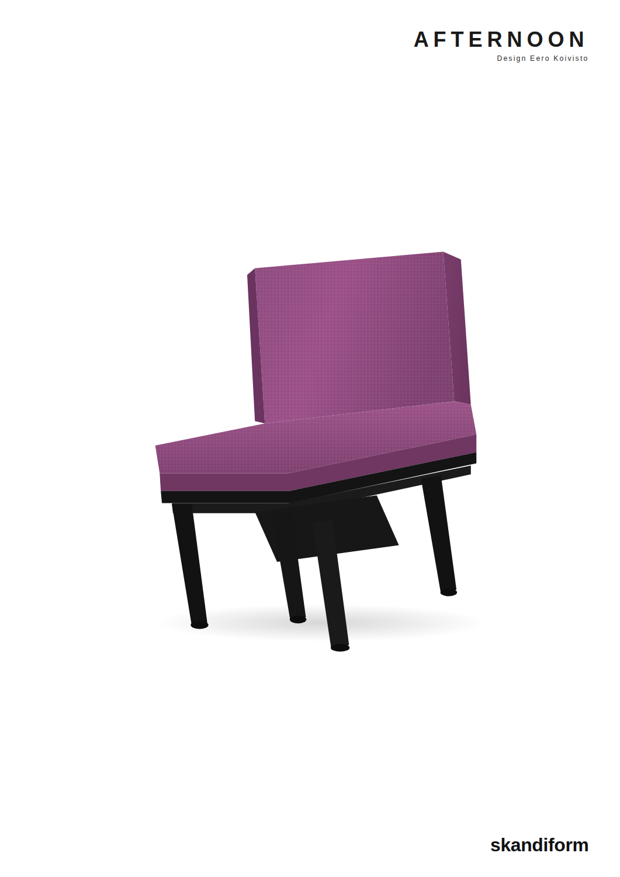Afternoon
Design Eero Koivisto
Afternoon easy chair, purple upholstery, black wooden legs.
skandiform